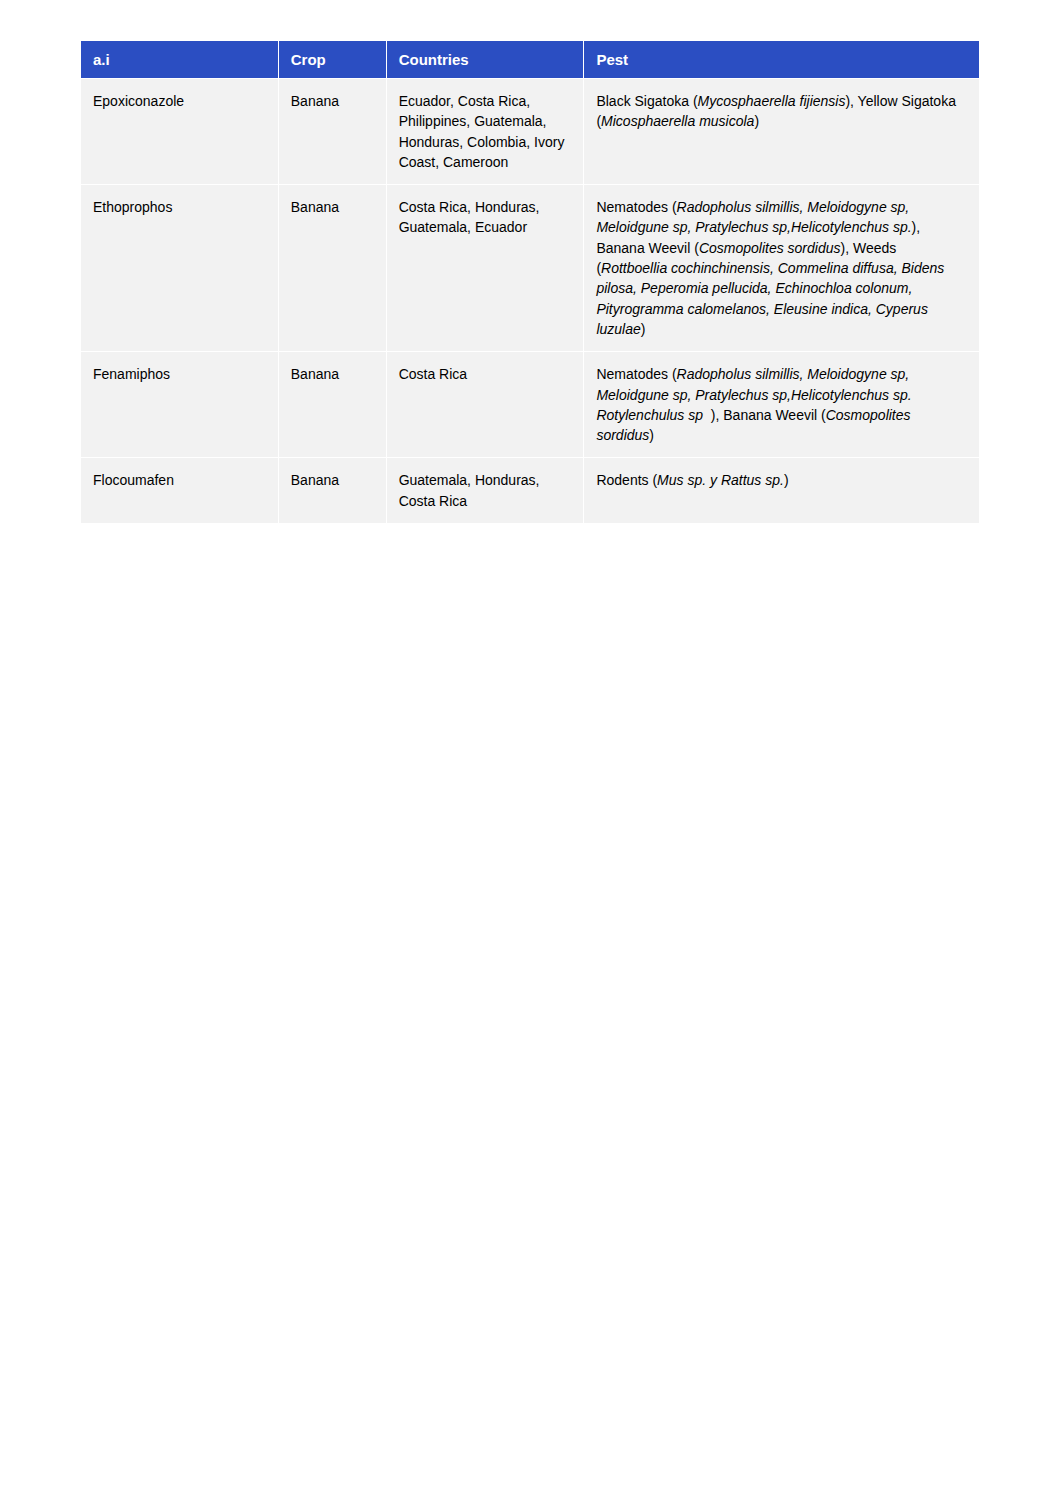| a.i | Crop | Countries | Pest |
| --- | --- | --- | --- |
| Epoxiconazole | Banana | Ecuador, Costa Rica, Philippines, Guatemala, Honduras, Colombia, Ivory Coast, Cameroon | Black Sigatoka ( Mycosphaerella fijiensis ), Yellow Sigatoka ( Micosphaerella musicola ) |
| Ethoprophos | Banana | Costa Rica, Honduras, Guatemala, Ecuador | Nematodes ( Radopholus silmillis, Meloidogyne sp, Meloidgune sp, Pratylechus sp,Helicotylenchus sp. ), Banana Weevil ( Cosmopolites sordidus ), Weeds ( Rottboellia cochinchinensis, Commelina diffusa, Bidens pilosa, Peperomia pellucida, Echinochloa colonum, Pityrogramma calomelanos, Eleusine indica, Cyperus luzulae ) |
| Fenamiphos | Banana | Costa Rica | Nematodes ( Radopholus silmillis, Meloidogyne sp, Meloidgune sp, Pratylechus sp,Helicotylenchus sp. Rotylenchulus sp ), Banana Weevil ( Cosmopolites sordidus ) |
| Flocoumafen | Banana | Guatemala, Honduras, Costa Rica | Rodents ( Mus sp. y Rattus sp. ) |